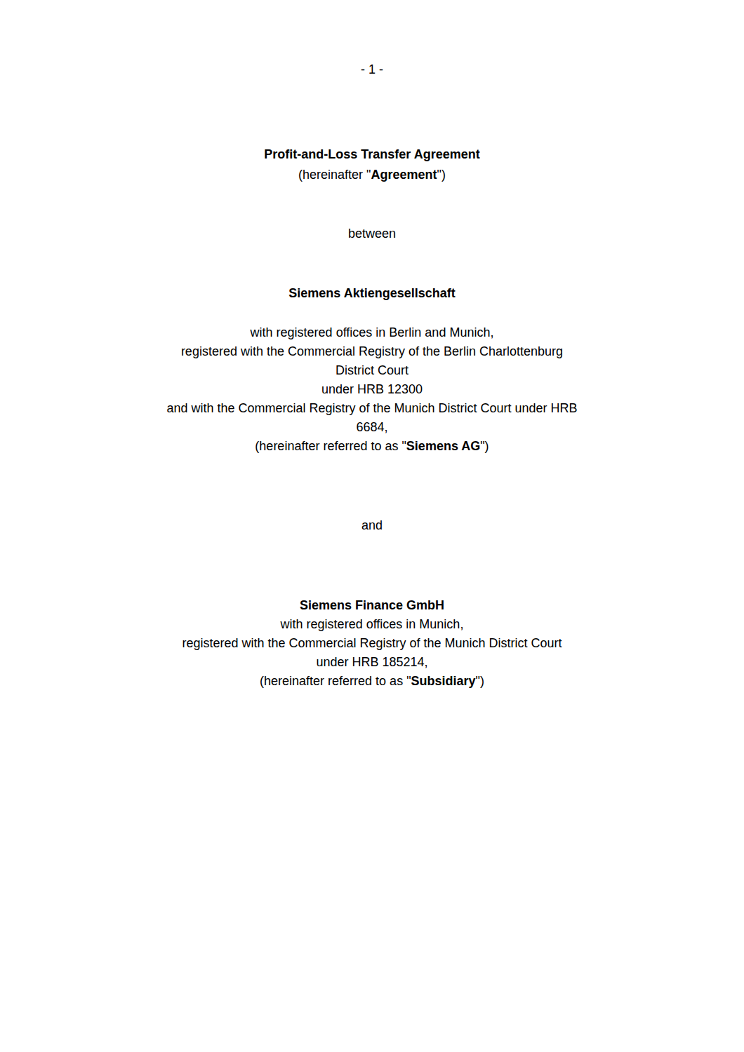- 1 -
Profit-and-Loss Transfer Agreement
(hereinafter "Agreement")
between
Siemens Aktiengesellschaft
with registered offices in Berlin and Munich,
registered with the Commercial Registry of the Berlin Charlottenburg District Court
under HRB 12300
and with the Commercial Registry of the Munich District Court under HRB 6684,
(hereinafter referred to as "Siemens AG")
and
Siemens Finance GmbH
with registered offices in Munich,
registered with the Commercial Registry of the Munich District Court
under HRB 185214,
(hereinafter referred to as "Subsidiary")